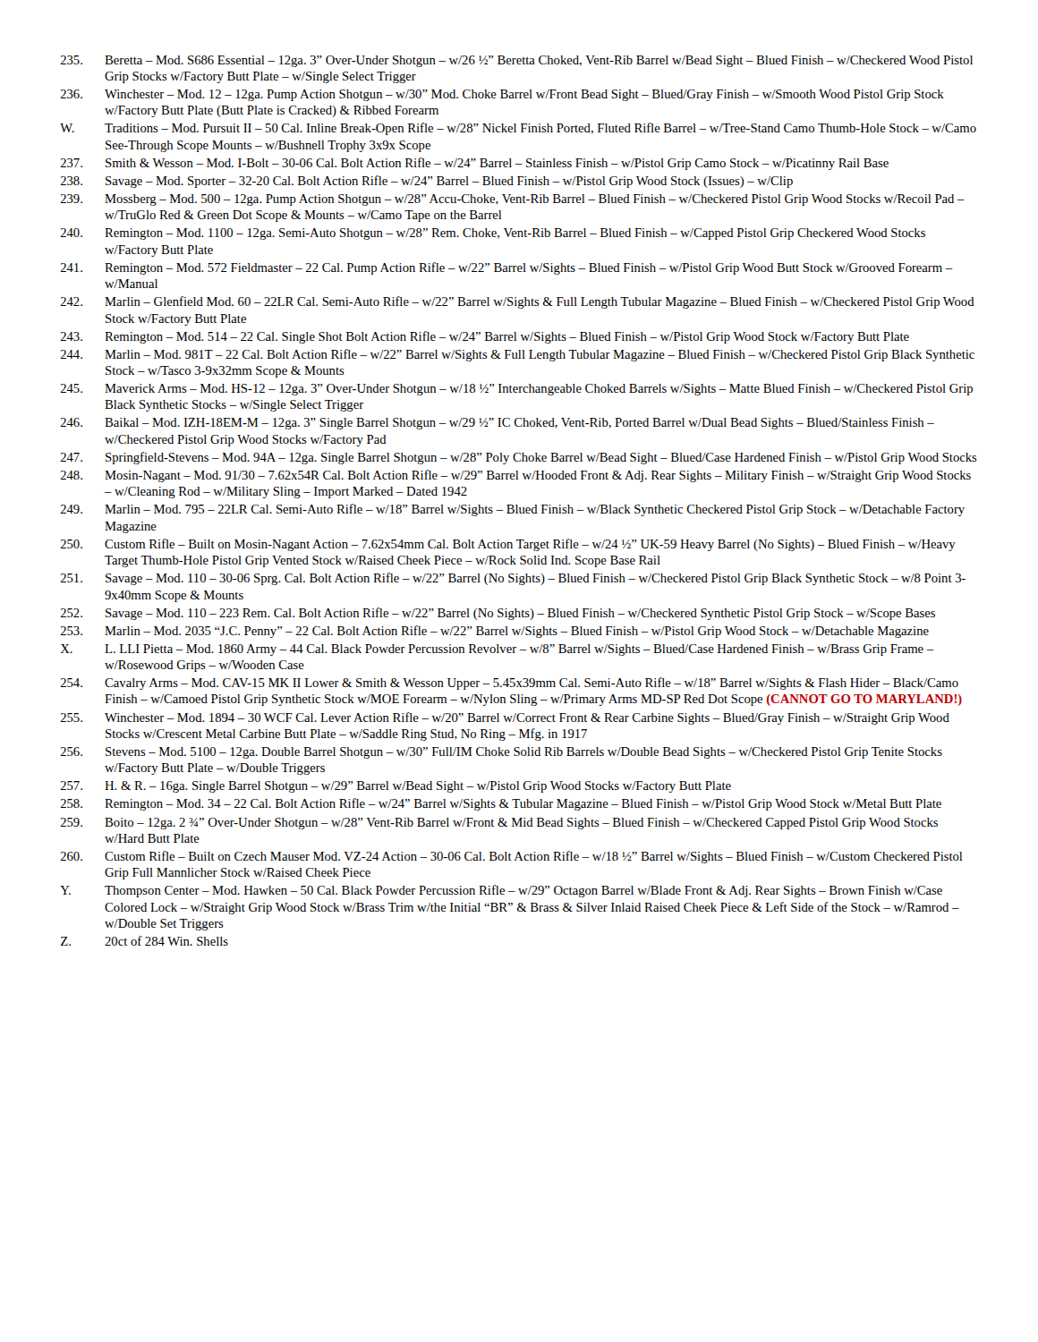235. Beretta – Mod. S686 Essential – 12ga. 3” Over-Under Shotgun – w/26 ½” Beretta Choked, Vent-Rib Barrel w/Bead Sight – Blued Finish – w/Checkered Wood Pistol Grip Stocks w/Factory Butt Plate – w/Single Select Trigger
236. Winchester – Mod. 12 – 12ga. Pump Action Shotgun – w/30” Mod. Choke Barrel w/Front Bead Sight – Blued/Gray Finish – w/Smooth Wood Pistol Grip Stock w/Factory Butt Plate (Butt Plate is Cracked) & Ribbed Forearm
W. Traditions – Mod. Pursuit II – 50 Cal. Inline Break-Open Rifle – w/28” Nickel Finish Ported, Fluted Rifle Barrel – w/Tree-Stand Camo Thumb-Hole Stock – w/Camo See-Through Scope Mounts – w/Bushnell Trophy 3x9x Scope
237. Smith & Wesson – Mod. I-Bolt – 30-06 Cal. Bolt Action Rifle – w/24” Barrel – Stainless Finish – w/Pistol Grip Camo Stock – w/Picatinny Rail Base
238. Savage – Mod. Sporter – 32-20 Cal. Bolt Action Rifle – w/24” Barrel – Blued Finish – w/Pistol Grip Wood Stock (Issues) – w/Clip
239. Mossberg – Mod. 500 – 12ga. Pump Action Shotgun – w/28” Accu-Choke, Vent-Rib Barrel – Blued Finish – w/Checkered Pistol Grip Wood Stocks w/Recoil Pad – w/TruGlo Red & Green Dot Scope & Mounts – w/Camo Tape on the Barrel
240. Remington – Mod. 1100 – 12ga. Semi-Auto Shotgun – w/28” Rem. Choke, Vent-Rib Barrel – Blued Finish – w/Capped Pistol Grip Checkered Wood Stocks w/Factory Butt Plate
241. Remington – Mod. 572 Fieldmaster – 22 Cal. Pump Action Rifle – w/22” Barrel w/Sights – Blued Finish – w/Pistol Grip Wood Butt Stock w/Grooved Forearm – w/Manual
242. Marlin – Glenfield Mod. 60 – 22LR Cal. Semi-Auto Rifle – w/22” Barrel w/Sights & Full Length Tubular Magazine – Blued Finish – w/Checkered Pistol Grip Wood Stock w/Factory Butt Plate
243. Remington – Mod. 514 – 22 Cal. Single Shot Bolt Action Rifle – w/24” Barrel w/Sights – Blued Finish – w/Pistol Grip Wood Stock w/Factory Butt Plate
244. Marlin – Mod. 981T – 22 Cal. Bolt Action Rifle – w/22” Barrel w/Sights & Full Length Tubular Magazine – Blued Finish – w/Checkered Pistol Grip Black Synthetic Stock – w/Tasco 3-9x32mm Scope & Mounts
245. Maverick Arms – Mod. HS-12 – 12ga. 3” Over-Under Shotgun – w/18 ½” Interchangeable Choked Barrels w/Sights – Matte Blued Finish – w/Checkered Pistol Grip Black Synthetic Stocks – w/Single Select Trigger
246. Baikal – Mod. IZH-18EM-M – 12ga. 3” Single Barrel Shotgun – w/29 ½” IC Choked, Vent-Rib, Ported Barrel w/Dual Bead Sights – Blued/Stainless Finish – w/Checkered Pistol Grip Wood Stocks w/Factory Pad
247. Springfield-Stevens – Mod. 94A – 12ga. Single Barrel Shotgun – w/28” Poly Choke Barrel w/Bead Sight – Blued/Case Hardened Finish – w/Pistol Grip Wood Stocks
248. Mosin-Nagant – Mod. 91/30 – 7.62x54R Cal. Bolt Action Rifle – w/29” Barrel w/Hooded Front & Adj. Rear Sights – Military Finish – w/Straight Grip Wood Stocks – w/Cleaning Rod – w/Military Sling – Import Marked – Dated 1942
249. Marlin – Mod. 795 – 22LR Cal. Semi-Auto Rifle – w/18” Barrel w/Sights – Blued Finish – w/Black Synthetic Checkered Pistol Grip Stock – w/Detachable Factory Magazine
250. Custom Rifle – Built on Mosin-Nagant Action – 7.62x54mm Cal. Bolt Action Target Rifle – w/24 ½” UK-59 Heavy Barrel (No Sights) – Blued Finish – w/Heavy Target Thumb-Hole Pistol Grip Vented Stock w/Raised Cheek Piece – w/Rock Solid Ind. Scope Base Rail
251. Savage – Mod. 110 – 30-06 Sprg. Cal. Bolt Action Rifle – w/22” Barrel (No Sights) – Blued Finish – w/Checkered Pistol Grip Black Synthetic Stock – w/8 Point 3-9x40mm Scope & Mounts
252. Savage – Mod. 110 – 223 Rem. Cal. Bolt Action Rifle – w/22” Barrel (No Sights) – Blued Finish – w/Checkered Synthetic Pistol Grip Stock – w/Scope Bases
253. Marlin – Mod. 2035 “J.C. Penny” – 22 Cal. Bolt Action Rifle – w/22” Barrel w/Sights – Blued Finish – w/Pistol Grip Wood Stock – w/Detachable Magazine
X. L. LLI Pietta – Mod. 1860 Army – 44 Cal. Black Powder Percussion Revolver – w/8” Barrel w/Sights – Blued/Case Hardened Finish – w/Brass Grip Frame – w/Rosewood Grips – w/Wooden Case
254. Cavalry Arms – Mod. CAV-15 MK II Lower & Smith & Wesson Upper – 5.45x39mm Cal. Semi-Auto Rifle – w/18” Barrel w/Sights & Flash Hider – Black/Camo Finish – w/Camoed Pistol Grip Synthetic Stock w/MOE Forearm – w/Nylon Sling – w/Primary Arms MD-SP Red Dot Scope (CANNOT GO TO MARYLAND!)
255. Winchester – Mod. 1894 – 30 WCF Cal. Lever Action Rifle – w/20” Barrel w/Correct Front & Rear Carbine Sights – Blued/Gray Finish – w/Straight Grip Wood Stocks w/Crescent Metal Carbine Butt Plate – w/Saddle Ring Stud, No Ring – Mfg. in 1917
256. Stevens – Mod. 5100 – 12ga. Double Barrel Shotgun – w/30” Full/IM Choke Solid Rib Barrels w/Double Bead Sights – w/Checkered Pistol Grip Tenite Stocks w/Factory Butt Plate – w/Double Triggers
257. H. & R. – 16ga. Single Barrel Shotgun – w/29” Barrel w/Bead Sight – w/Pistol Grip Wood Stocks w/Factory Butt Plate
258. Remington – Mod. 34 – 22 Cal. Bolt Action Rifle – w/24” Barrel w/Sights & Tubular Magazine – Blued Finish – w/Pistol Grip Wood Stock w/Metal Butt Plate
259. Boito – 12ga. 2 ¾” Over-Under Shotgun – w/28” Vent-Rib Barrel w/Front & Mid Bead Sights – Blued Finish – w/Checkered Capped Pistol Grip Wood Stocks w/Hard Butt Plate
260. Custom Rifle – Built on Czech Mauser Mod. VZ-24 Action – 30-06 Cal. Bolt Action Rifle – w/18 ½” Barrel w/Sights – Blued Finish – w/Custom Checkered Pistol Grip Full Mannlicher Stock w/Raised Cheek Piece
Y. Thompson Center – Mod. Hawken – 50 Cal. Black Powder Percussion Rifle – w/29” Octagon Barrel w/Blade Front & Adj. Rear Sights – Brown Finish w/Case Colored Lock – w/Straight Grip Wood Stock w/Brass Trim w/the Initial “BR” & Brass & Silver Inlaid Raised Cheek Piece & Left Side of the Stock – w/Ramrod – w/Double Set Triggers
Z. 20ct of 284 Win. Shells